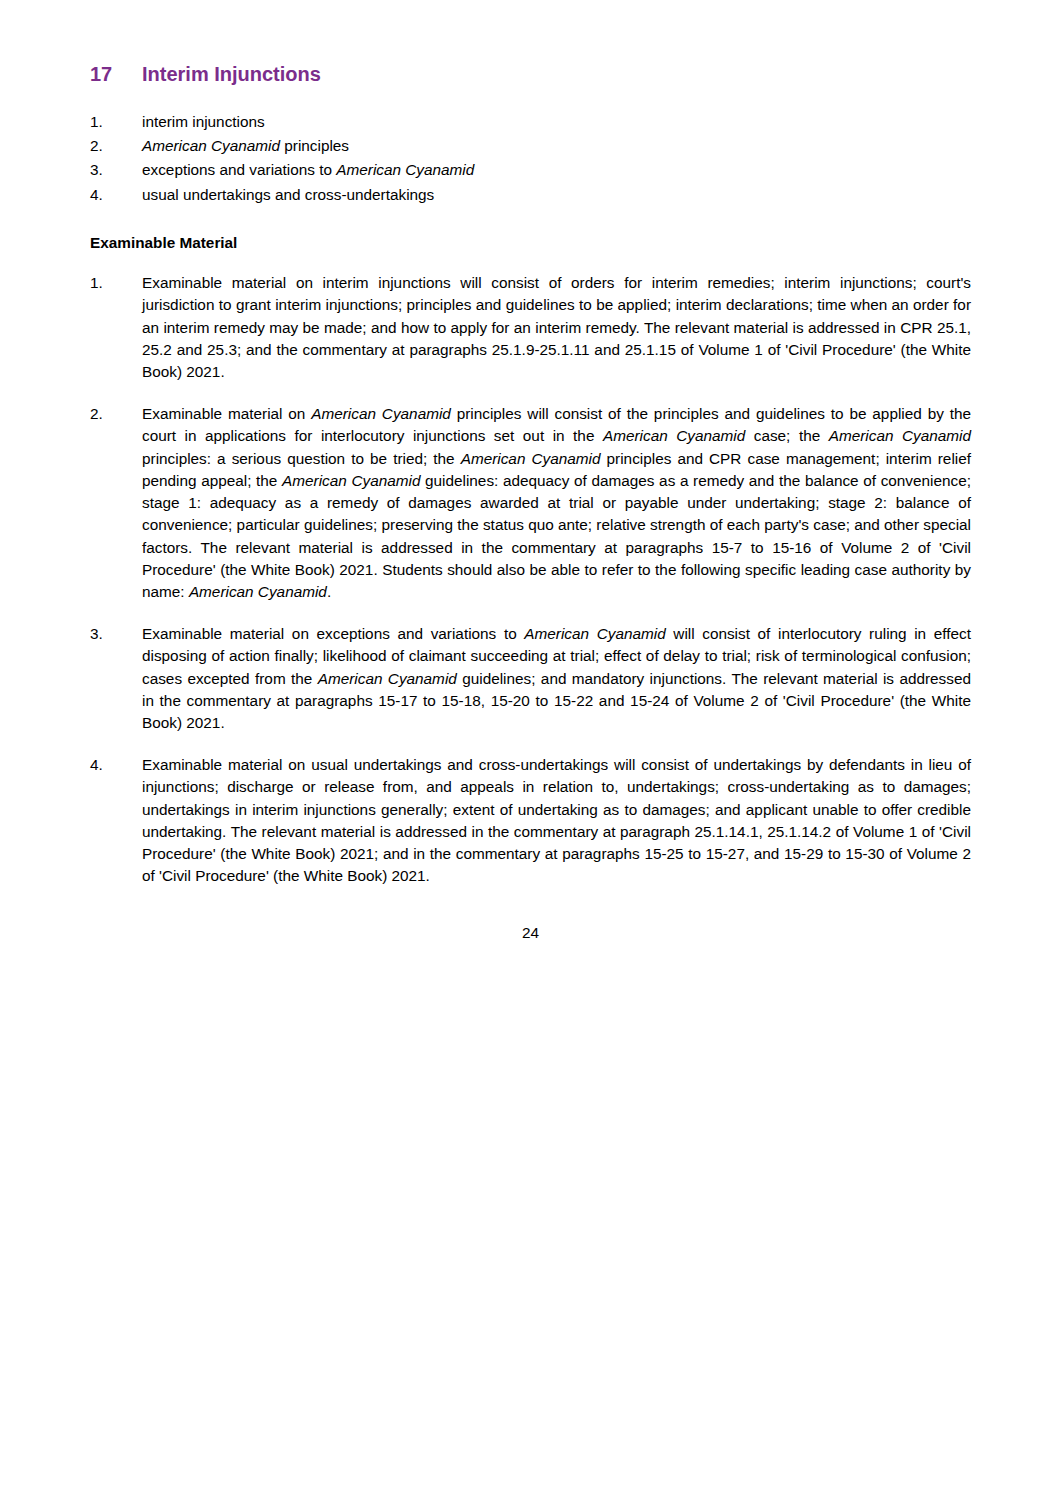17 Interim Injunctions
1. interim injunctions
2. American Cyanamid principles
3. exceptions and variations to American Cyanamid
4. usual undertakings and cross-undertakings
Examinable Material
1. Examinable material on interim injunctions will consist of orders for interim remedies; interim injunctions; court's jurisdiction to grant interim injunctions; principles and guidelines to be applied; interim declarations; time when an order for an interim remedy may be made; and how to apply for an interim remedy. The relevant material is addressed in CPR 25.1, 25.2 and 25.3; and the commentary at paragraphs 25.1.9-25.1.11 and 25.1.15 of Volume 1 of 'Civil Procedure' (the White Book) 2021.
2. Examinable material on American Cyanamid principles will consist of the principles and guidelines to be applied by the court in applications for interlocutory injunctions set out in the American Cyanamid case; the American Cyanamid principles: a serious question to be tried; the American Cyanamid principles and CPR case management; interim relief pending appeal; the American Cyanamid guidelines: adequacy of damages as a remedy and the balance of convenience; stage 1: adequacy as a remedy of damages awarded at trial or payable under undertaking; stage 2: balance of convenience; particular guidelines; preserving the status quo ante; relative strength of each party's case; and other special factors. The relevant material is addressed in the commentary at paragraphs 15-7 to 15-16 of Volume 2 of 'Civil Procedure' (the White Book) 2021. Students should also be able to refer to the following specific leading case authority by name: American Cyanamid.
3. Examinable material on exceptions and variations to American Cyanamid will consist of interlocutory ruling in effect disposing of action finally; likelihood of claimant succeeding at trial; effect of delay to trial; risk of terminological confusion; cases excepted from the American Cyanamid guidelines; and mandatory injunctions. The relevant material is addressed in the commentary at paragraphs 15-17 to 15-18, 15-20 to 15-22 and 15-24 of Volume 2 of 'Civil Procedure' (the White Book) 2021.
4. Examinable material on usual undertakings and cross-undertakings will consist of undertakings by defendants in lieu of injunctions; discharge or release from, and appeals in relation to, undertakings; cross-undertaking as to damages; undertakings in interim injunctions generally; extent of undertaking as to damages; and applicant unable to offer credible undertaking. The relevant material is addressed in the commentary at paragraph 25.1.14.1, 25.1.14.2 of Volume 1 of 'Civil Procedure' (the White Book) 2021; and in the commentary at paragraphs 15-25 to 15-27, and 15-29 to 15-30 of Volume 2 of 'Civil Procedure' (the White Book) 2021.
24